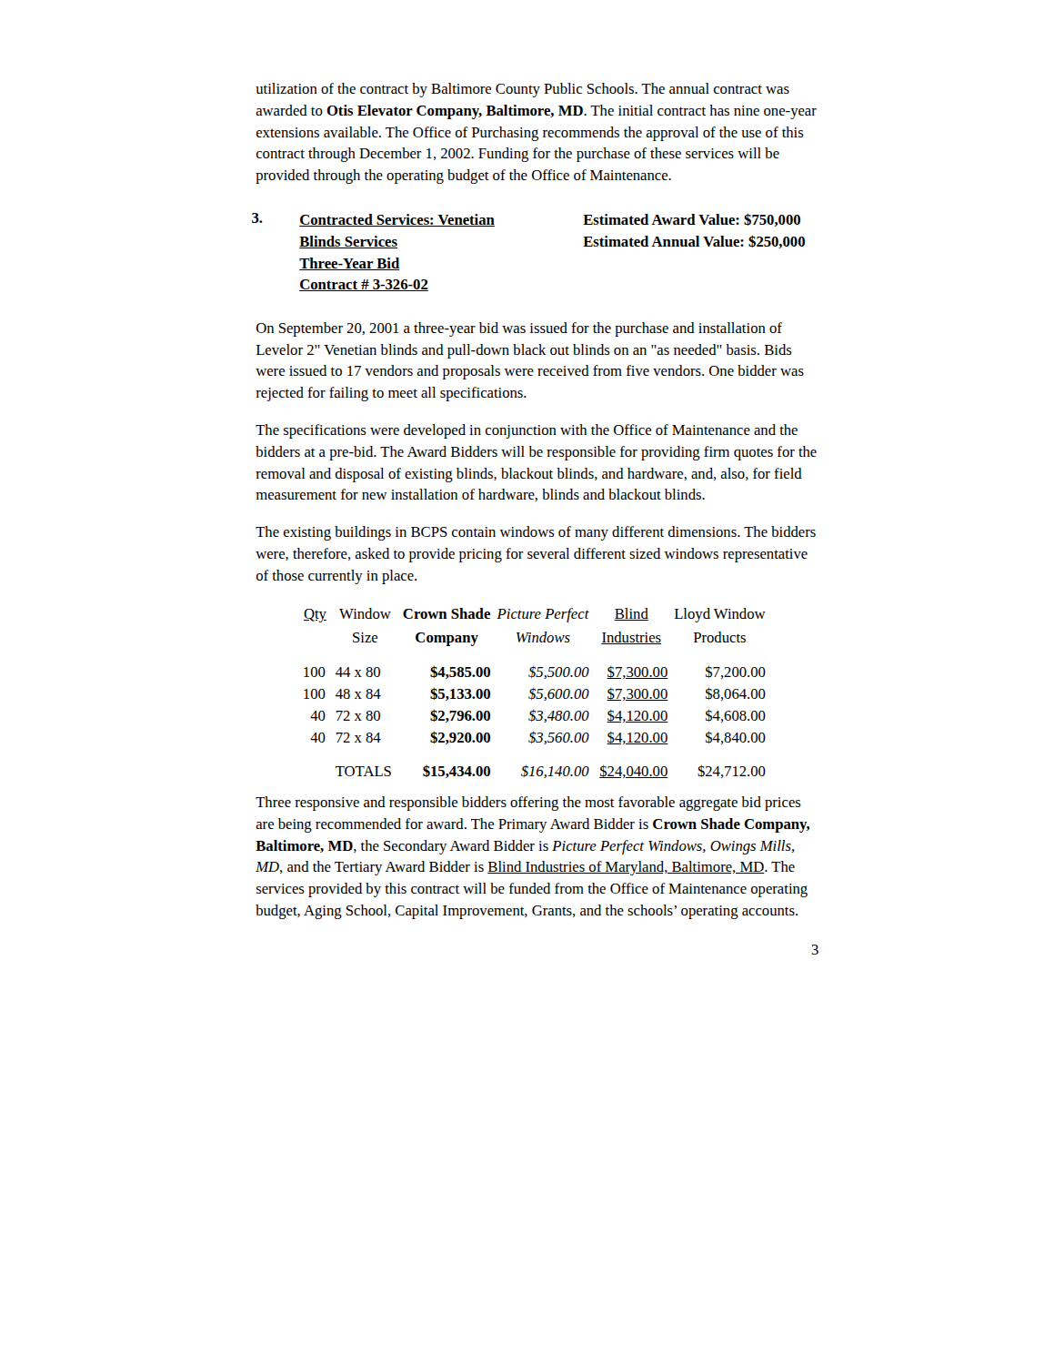utilization of the contract by Baltimore County Public Schools. The annual contract was awarded to Otis Elevator Company, Baltimore, MD. The initial contract has nine one-year extensions available. The Office of Purchasing recommends the approval of the use of this contract through December 1, 2002. Funding for the purchase of these services will be provided through the operating budget of the Office of Maintenance.
3.
Contracted Services: Venetian
Blinds Services
Three-Year Bid
Contract # 3-326-02
Estimated Award Value: $750,000
Estimated Annual Value: $250,000
On September 20, 2001 a three-year bid was issued for the purchase and installation of Levelor 2" Venetian blinds and pull-down black out blinds on an "as needed" basis. Bids were issued to 17 vendors and proposals were received from five vendors. One bidder was rejected for failing to meet all specifications.
The specifications were developed in conjunction with the Office of Maintenance and the bidders at a pre-bid. The Award Bidders will be responsible for providing firm quotes for the removal and disposal of existing blinds, blackout blinds, and hardware, and, also, for field measurement for new installation of hardware, blinds and blackout blinds.
The existing buildings in BCPS contain windows of many different dimensions. The bidders were, therefore, asked to provide pricing for several different sized windows representative of those currently in place.
| Qty | Window | Crown Shade | Picture Perfect | Blind | Lloyd Window |
| --- | --- | --- | --- | --- | --- |
| | Size | Company | Windows | Industries | Products |
| 100 | 44 x 80 | $4,585.00 | $5,500.00 | $7,300.00 | $7,200.00 |
| 100 | 48 x 84 | $5,133.00 | $5,600.00 | $7,300.00 | $8,064.00 |
| 40 | 72 x 80 | $2,796.00 | $3,480.00 | $4,120.00 | $4,608.00 |
| 40 | 72 x 84 | $2,920.00 | $3,560.00 | $4,120.00 | $4,840.00 |
| | TOTALS | $15,434.00 | $16,140.00 | $24,040.00 | $24,712.00 |
Three responsive and responsible bidders offering the most favorable aggregate bid prices are being recommended for award. The Primary Award Bidder is Crown Shade Company, Baltimore, MD, the Secondary Award Bidder is Picture Perfect Windows, Owings Mills, MD, and the Tertiary Award Bidder is Blind Industries of Maryland, Baltimore, MD. The services provided by this contract will be funded from the Office of Maintenance operating budget, Aging School, Capital Improvement, Grants, and the schools’ operating accounts.
3